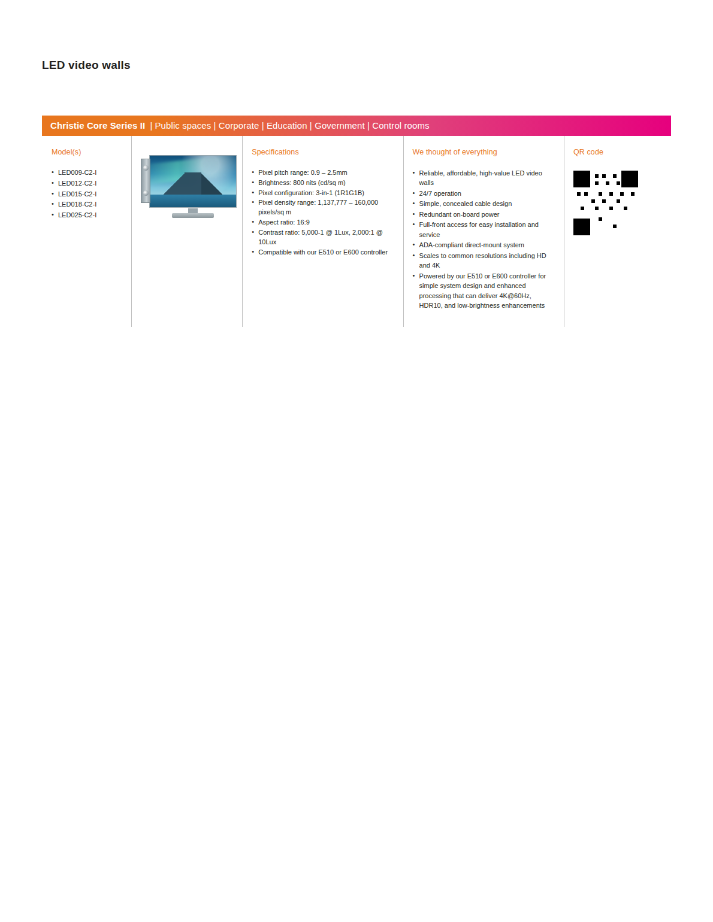LED video walls
Christie Core Series II | Public spaces | Corporate | Education | Government | Control rooms
Model(s)
LED009-C2-I
LED012-C2-I
LED015-C2-I
LED018-C2-I
LED025-C2-I
Specifications
Pixel pitch range: 0.9 – 2.5mm
Brightness: 800 nits (cd/sq m)
Pixel configuration: 3-in-1 (1R1G1B)
Pixel density range: 1,137,777 – 160,000 pixels/sq m
Aspect ratio: 16:9
Contrast ratio: 5,000-1 @ 1Lux, 2,000:1 @ 10Lux
Compatible with our E510 or E600 controller
We thought of everything
Reliable, affordable, high-value LED video walls
24/7 operation
Simple, concealed cable design
Redundant on-board power
Full-front access for easy installation and service
ADA-compliant direct-mount system
Scales to common resolutions including HD and 4K
Powered by our E510 or E600 controller for simple system design and enhanced processing that can deliver 4K@60Hz, HDR10, and low-brightness enhancements
QR code